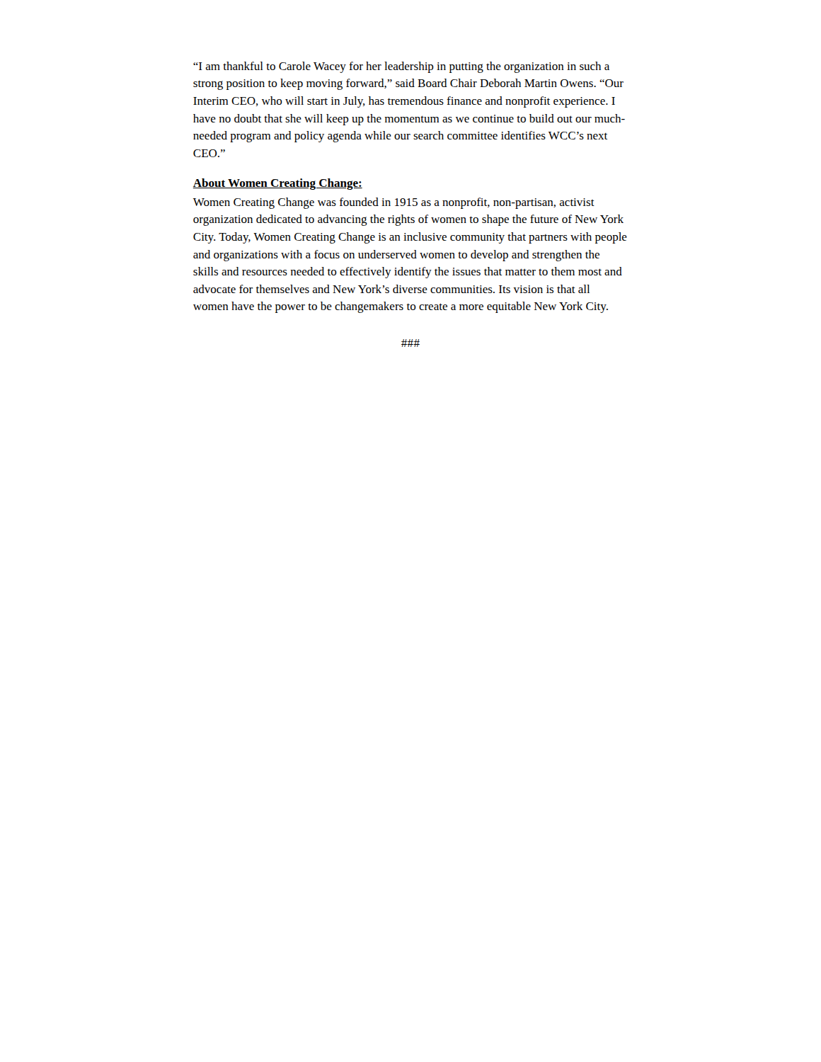“I am thankful to Carole Wacey for her leadership in putting the organization in such a strong position to keep moving forward,” said Board Chair Deborah Martin Owens. “Our Interim CEO, who will start in July, has tremendous finance and nonprofit experience. I have no doubt that she will keep up the momentum as we continue to build out our much-needed program and policy agenda while our search committee identifies WCC’s next CEO.”
About Women Creating Change:
Women Creating Change was founded in 1915 as a nonprofit, non-partisan, activist organization dedicated to advancing the rights of women to shape the future of New York City. Today, Women Creating Change is an inclusive community that partners with people and organizations with a focus on underserved women to develop and strengthen the skills and resources needed to effectively identify the issues that matter to them most and advocate for themselves and New York’s diverse communities. Its vision is that all women have the power to be changemakers to create a more equitable New York City.
###